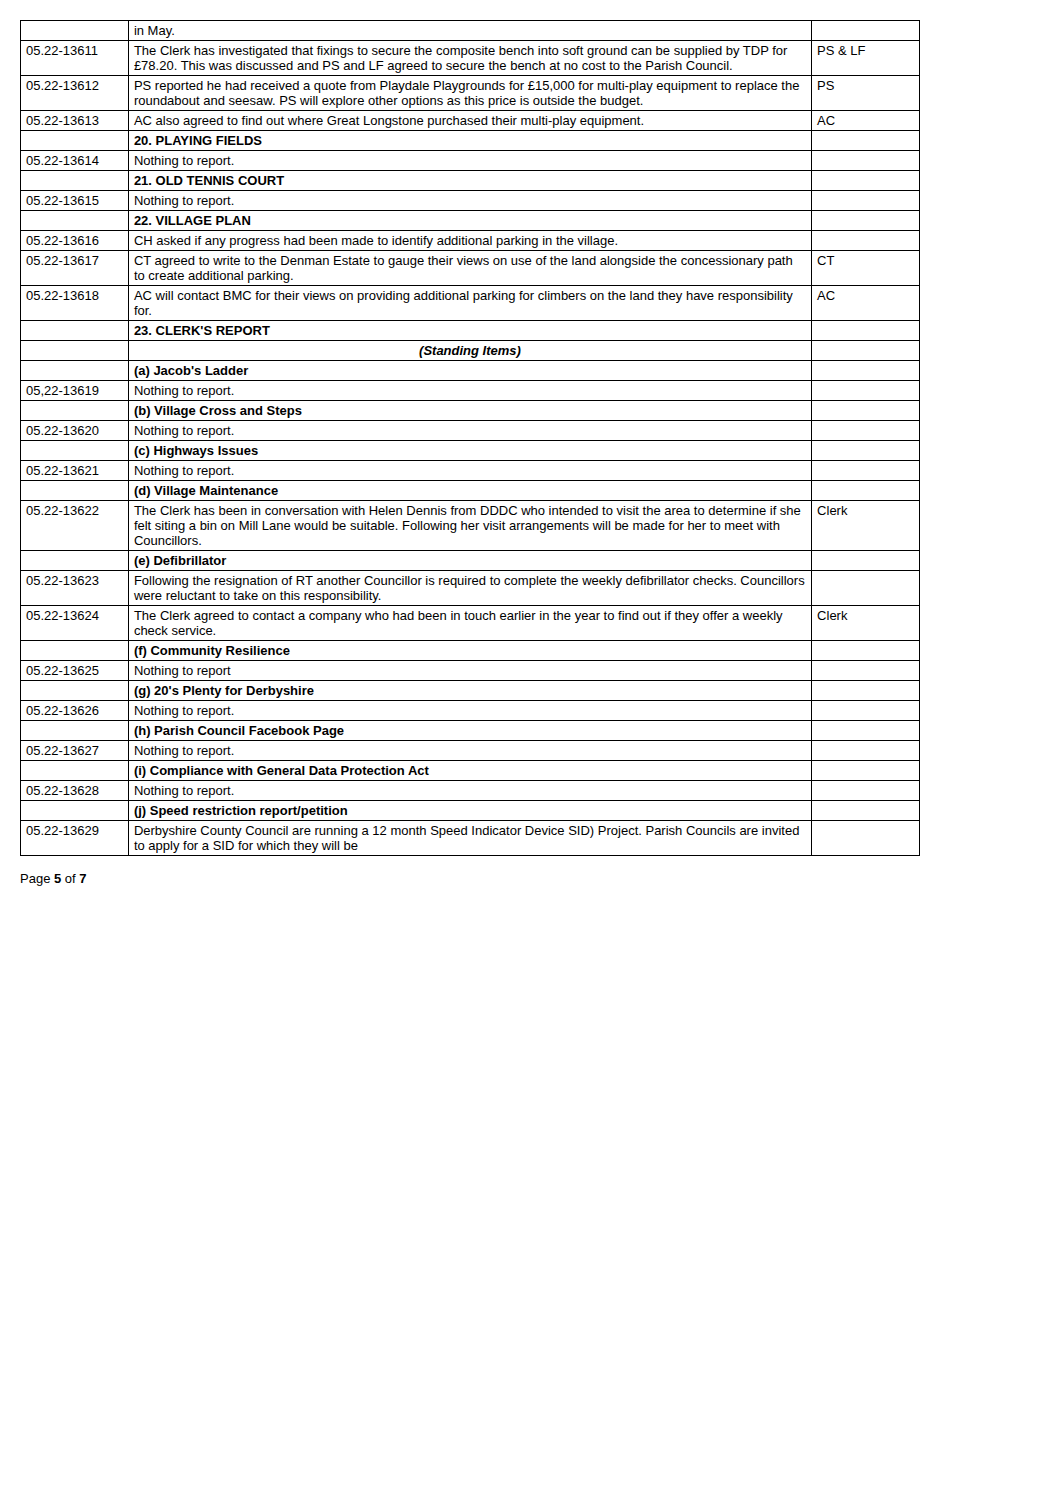| | in May. | |
| 05.22-13611 | The Clerk has investigated that fixings to secure the composite bench into soft ground can be supplied by TDP for £78.20. This was discussed and PS and LF agreed to secure the bench at no cost to the Parish Council. | PS & LF |
| 05.22-13612 | PS reported he had received a quote from Playdale Playgrounds for £15,000 for multi-play equipment to replace the roundabout and seesaw. PS will explore other options as this price is outside the budget. | PS |
| 05.22-13613 | AC also agreed to find out where Great Longstone purchased their multi-play equipment. | AC |
| | 20. PLAYING FIELDS | |
| 05.22-13614 | Nothing to report. | |
| | 21. OLD TENNIS COURT | |
| 05.22-13615 | Nothing to report. | |
| | 22. VILLAGE PLAN | |
| 05.22-13616 | CH asked if any progress had been made to identify additional parking in the village. | |
| 05.22-13617 | CT agreed to write to the Denman Estate to gauge their views on use of the land alongside the concessionary path to create additional parking. | CT |
| 05.22-13618 | AC will contact BMC for their views on providing additional parking for climbers on the land they have responsibility for. | AC |
| | 23. CLERK'S REPORT | |
| | (Standing Items) | |
| | (a) Jacob's Ladder | |
| 05,22-13619 | Nothing to report. | |
| | (b) Village Cross and Steps | |
| 05.22-13620 | Nothing to report. | |
| | (c) Highways Issues | |
| 05.22-13621 | Nothing to report. | |
| | (d) Village Maintenance | |
| 05.22-13622 | The Clerk has been in conversation with Helen Dennis from DDDC who intended to visit the area to determine if she felt siting a bin on Mill Lane would be suitable. Following her visit arrangements will be made for her to meet with Councillors. | Clerk |
| | (e) Defibrillator | |
| 05.22-13623 | Following the resignation of RT another Councillor is required to complete the weekly defibrillator checks. Councillors were reluctant to take on this responsibility. | |
| 05.22-13624 | The Clerk agreed to contact a company who had been in touch earlier in the year to find out if they offer a weekly check service. | Clerk |
| | (f) Community Resilience | |
| 05.22-13625 | Nothing to report | |
| | (g) 20's Plenty for Derbyshire | |
| 05.22-13626 | Nothing to report. | |
| | (h) Parish Council Facebook Page | |
| 05.22-13627 | Nothing to report. | |
| | (i) Compliance with General Data Protection Act | |
| 05.22-13628 | Nothing to report. | |
| | (j) Speed restriction report/petition | |
| 05.22-13629 | Derbyshire County Council are running a 12 month Speed Indicator Device SID) Project. Parish Councils are invited to apply for a SID for which they will be | |
Page 5 of 7